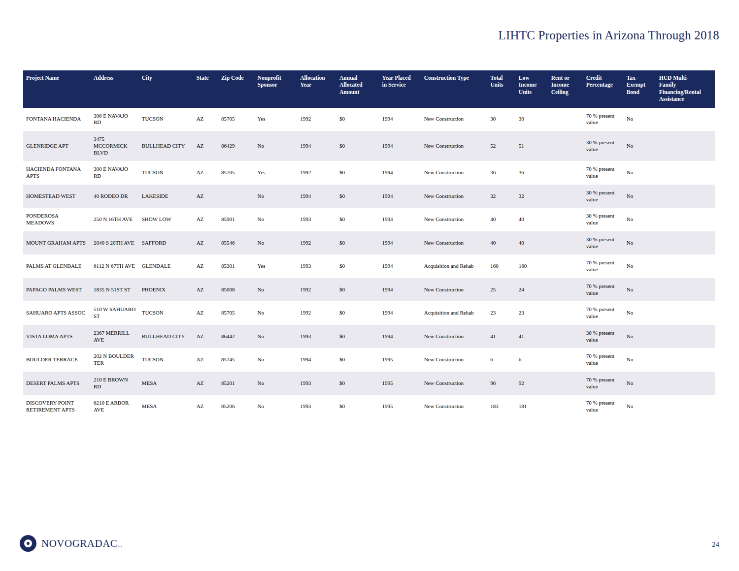LIHTC Properties in Arizona Through 2018
| Project Name | Address | City | State | Zip Code | Nonprofit Sponsor | Allocation Year | Annual Allocated Amount | Year Placed in Service | Construction Type | Total Units | Low Income Units | Rent or Income Ceiling | Credit Percentage | Tax- Exempt Bond | HUD Multi- Family Financing/Rental Assistance |
| --- | --- | --- | --- | --- | --- | --- | --- | --- | --- | --- | --- | --- | --- | --- | --- |
| FONTANA HACIENDA | 306 E NAVAJO RD | TUCSON | AZ | 85705 | Yes | 1992 | $0 | 1994 | New Construction | 30 | 30 | | 70 % present value | No | |
| GLENRIDGE APT | 3475 MCCORMICK BLVD | BULLHEAD CITY | AZ | 86429 | No | 1994 | $0 | 1994 | New Construction | 52 | 51 | | 30 % present value | No | |
| HACIENDA FONTANA APTS | 300 E NAVAJO RD | TUCSON | AZ | 85705 | Yes | 1992 | $0 | 1994 | New Construction | 36 | 36 | | 70 % present value | No | |
| HOMESTEAD WEST | 40 RODEO DR | LAKESIDE | AZ | | No | 1994 | $0 | 1994 | New Construction | 32 | 32 | | 30 % present value | No | |
| PONDEROSA MEADOWS | 250 N 16TH AVE | SHOW LOW | AZ | 85901 | No | 1993 | $0 | 1994 | New Construction | 40 | 40 | | 30 % present value | No | |
| MOUNT GRAHAM APTS | 2040 S 20TH AVE | SAFFORD | AZ | 85546 | No | 1992 | $0 | 1994 | New Construction | 40 | 40 | | 30 % present value | No | |
| PALMS AT GLENDALE | 6112 N 67TH AVE | GLENDALE | AZ | 85301 | Yes | 1993 | $0 | 1994 | Acquisition and Rehab | 160 | 160 | | 70 % present value | No | |
| PAPAGO PALMS WEST | 1835 N 51ST ST | PHOENIX | AZ | 85008 | No | 1992 | $0 | 1994 | New Construction | 25 | 24 | | 70 % present value | No | |
| SAHUARO APTS ASSOC | 510 W SAHUARO ST | TUCSON | AZ | 85705 | No | 1992 | $0 | 1994 | Acquisition and Rehab | 23 | 23 | | 70 % present value | No | |
| VISTA LOMA APTS | 2367 MERRILL AVE | BULLHEAD CITY | AZ | 86442 | No | 1993 | $0 | 1994 | New Construction | 41 | 41 | | 30 % present value | No | |
| BOULDER TERRACE | 202 N BOULDER TER | TUCSON | AZ | 85745 | No | 1994 | $0 | 1995 | New Construction | 6 | 6 | | 70 % present value | No | |
| DESERT PALMS APTS | 210 E BROWN RD | MESA | AZ | 85201 | No | 1993 | $0 | 1995 | New Construction | 96 | 92 | | 70 % present value | No | |
| DISCOVERY POINT RETIREMENT APTS | 6210 E ARBOR AVE | MESA | AZ | 85206 | No | 1993 | $0 | 1995 | New Construction | 183 | 181 | | 70 % present value | No | |
NOVOGRADAC…
24